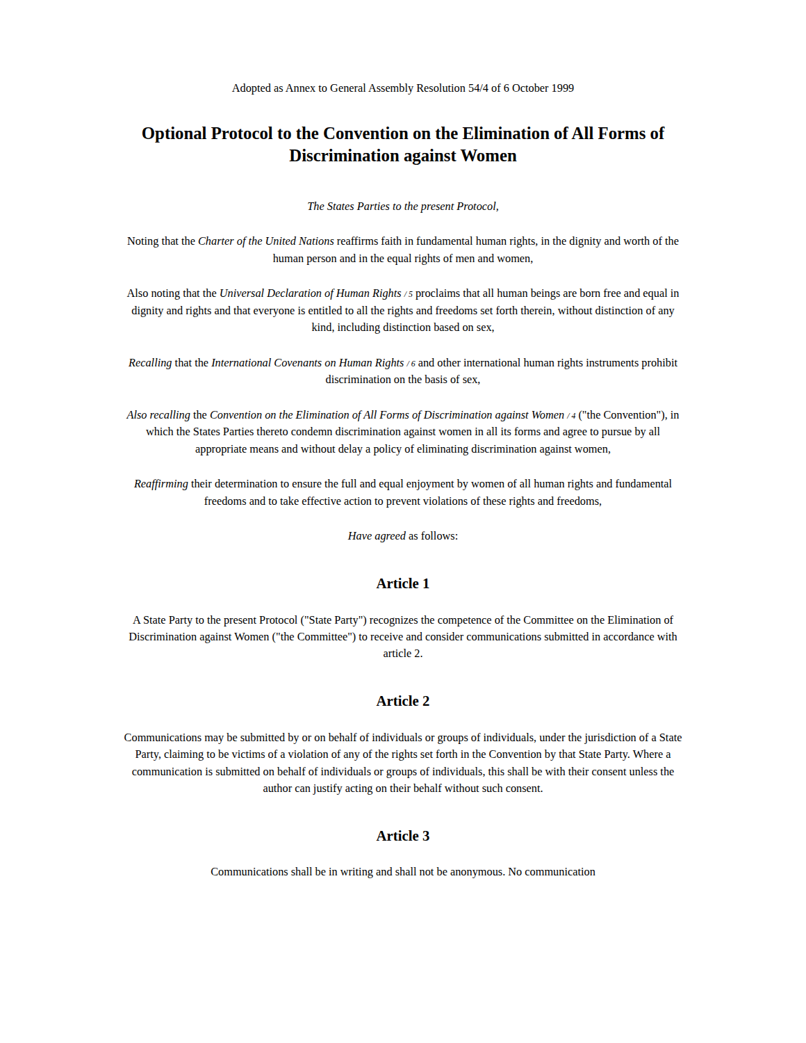Adopted as Annex to General Assembly Resolution 54/4 of 6 October 1999
Optional Protocol to the Convention on the Elimination of All Forms of Discrimination against Women
The States Parties to the present Protocol,
Noting that the Charter of the United Nations reaffirms faith in fundamental human rights, in the dignity and worth of the human person and in the equal rights of men and women,
Also noting that the Universal Declaration of Human Rights / 5 proclaims that all human beings are born free and equal in dignity and rights and that everyone is entitled to all the rights and freedoms set forth therein, without distinction of any kind, including distinction based on sex,
Recalling that the International Covenants on Human Rights / 6 and other international human rights instruments prohibit discrimination on the basis of sex,
Also recalling the Convention on the Elimination of All Forms of Discrimination against Women / 4 ("the Convention"), in which the States Parties thereto condemn discrimination against women in all its forms and agree to pursue by all appropriate means and without delay a policy of eliminating discrimination against women,
Reaffirming their determination to ensure the full and equal enjoyment by women of all human rights and fundamental freedoms and to take effective action to prevent violations of these rights and freedoms,
Have agreed as follows:
Article 1
A State Party to the present Protocol ("State Party") recognizes the competence of the Committee on the Elimination of Discrimination against Women ("the Committee") to receive and consider communications submitted in accordance with article 2.
Article 2
Communications may be submitted by or on behalf of individuals or groups of individuals, under the jurisdiction of a State Party, claiming to be victims of a violation of any of the rights set forth in the Convention by that State Party. Where a communication is submitted on behalf of individuals or groups of individuals, this shall be with their consent unless the author can justify acting on their behalf without such consent.
Article 3
Communications shall be in writing and shall not be anonymous. No communication